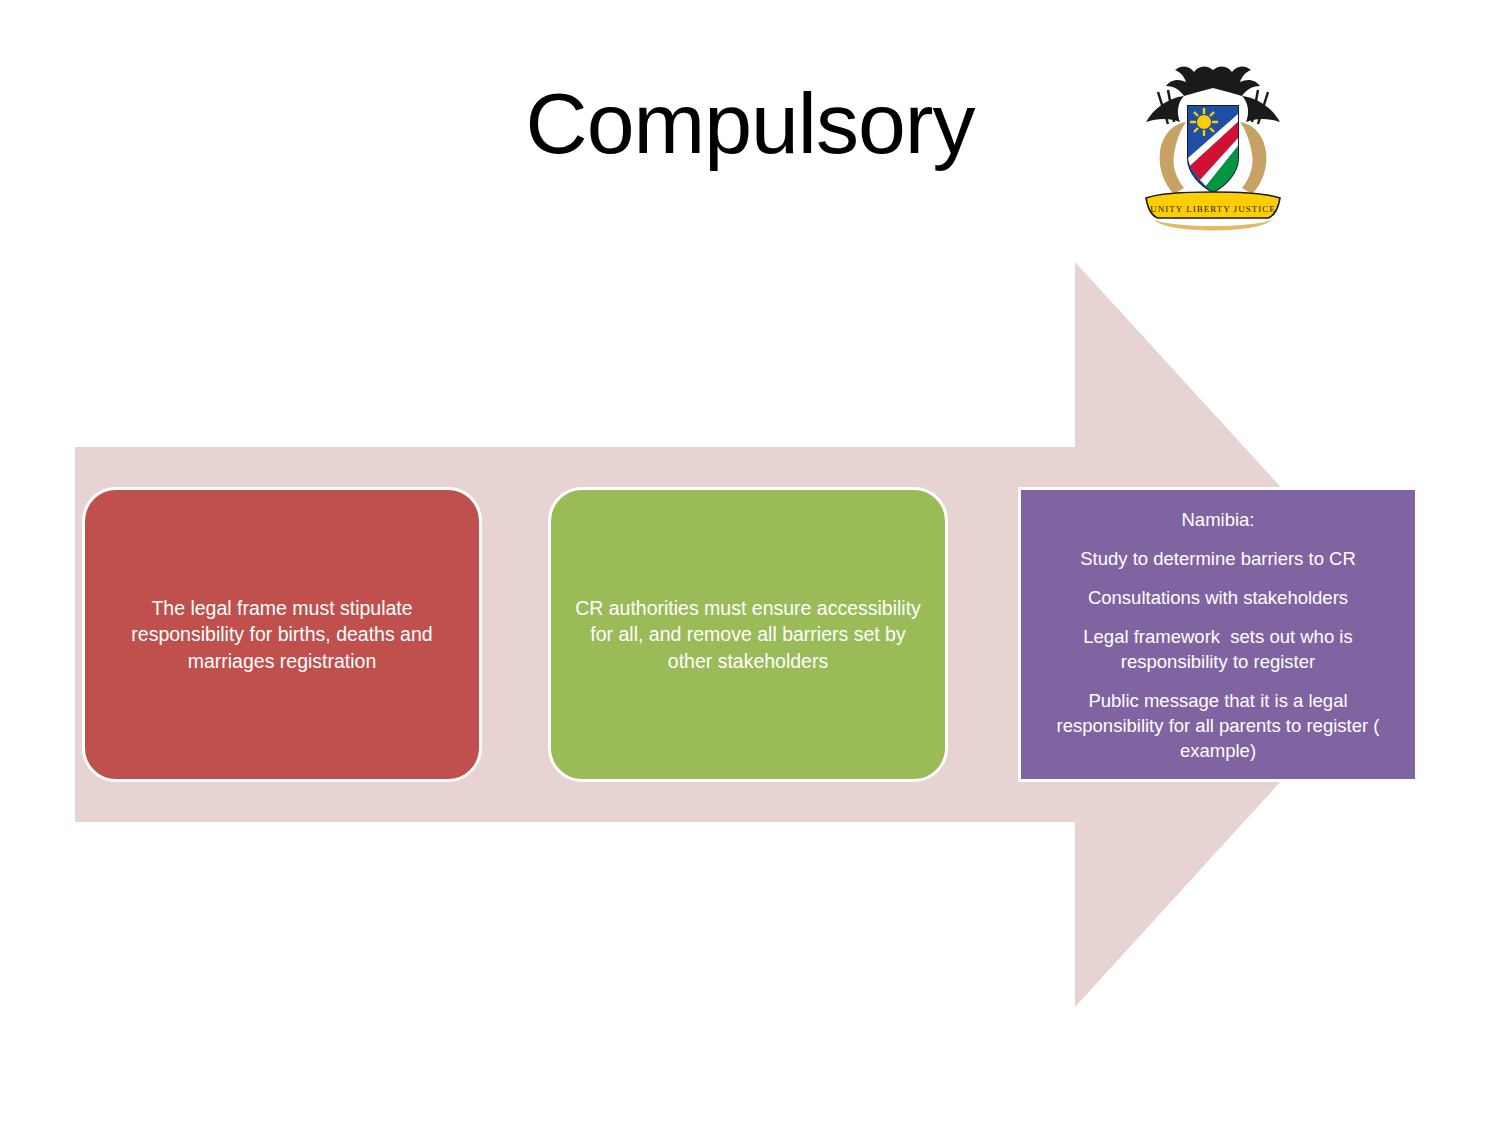Compulsory
UNITY LIBERTY JUSTICE
The legal frame must stipulate responsibility for births, deaths and marriages registration
CR authorities must ensure accessibility for all, and remove all barriers set by other stakeholders
Namibia:
Study to determine barriers to CR
Consultations with stakeholders
Legal framework sets out who is responsibility to register
Public message that it is a legal responsibility for all parents to register ( example)